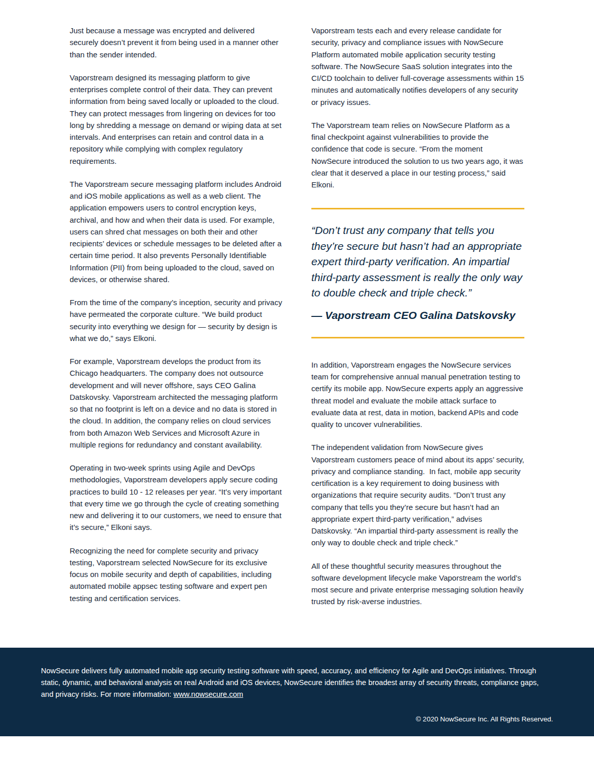Just because a message was encrypted and delivered securely doesn’t prevent it from being used in a manner other than the sender intended.
Vaporstream designed its messaging platform to give enterprises complete control of their data. They can prevent information from being saved locally or uploaded to the cloud. They can protect messages from lingering on devices for too long by shredding a message on demand or wiping data at set intervals. And enterprises can retain and control data in a repository while complying with complex regulatory requirements.
The Vaporstream secure messaging platform includes Android and iOS mobile applications as well as a web client. The application empowers users to control encryption keys, archival, and how and when their data is used. For example, users can shred chat messages on both their and other recipients’ devices or schedule messages to be deleted after a certain time period. It also prevents Personally Identifiable Information (PII) from being uploaded to the cloud, saved on devices, or otherwise shared.
From the time of the company’s inception, security and privacy have permeated the corporate culture. “We build product security into everything we design for — security by design is what we do,” says Elkoni.
For example, Vaporstream develops the product from its Chicago headquarters. The company does not outsource development and will never offshore, says CEO Galina Datskovsky. Vaporstream architected the messaging platform so that no footprint is left on a device and no data is stored in the cloud. In addition, the company relies on cloud services from both Amazon Web Services and Microsoft Azure in multiple regions for redundancy and constant availability.
Operating in two-week sprints using Agile and DevOps methodologies, Vaporstream developers apply secure coding practices to build 10 - 12 releases per year. “It’s very important that every time we go through the cycle of creating something new and delivering it to our customers, we need to ensure that it’s secure,” Elkoni says.
Recognizing the need for complete security and privacy testing, Vaporstream selected NowSecure for its exclusive focus on mobile security and depth of capabilities, including automated mobile appsec testing software and expert pen testing and certification services.
Vaporstream tests each and every release candidate for security, privacy and compliance issues with NowSecure Platform automated mobile application security testing software. The NowSecure SaaS solution integrates into the CI/CD toolchain to deliver full-coverage assessments within 15 minutes and automatically notifies developers of any security or privacy issues.
The Vaporstream team relies on NowSecure Platform as a final checkpoint against vulnerabilities to provide the confidence that code is secure. “From the moment NowSecure introduced the solution to us two years ago, it was clear that it deserved a place in our testing process,” said Elkoni.
“Don’t trust any company that tells you they’re secure but hasn’t had an appropriate expert third-party verification. An impartial third-party assessment is really the only way to double check and triple check.” — Vaporstream CEO Galina Datskovsky
In addition, Vaporstream engages the NowSecure services team for comprehensive annual manual penetration testing to certify its mobile app. NowSecure experts apply an aggressive threat model and evaluate the mobile attack surface to evaluate data at rest, data in motion, backend APIs and code quality to uncover vulnerabilities.
The independent validation from NowSecure gives Vaporstream customers peace of mind about its apps’ security, privacy and compliance standing. In fact, mobile app security certification is a key requirement to doing business with organizations that require security audits. “Don’t trust any company that tells you they’re secure but hasn’t had an appropriate expert third-party verification,” advises Datskovsky. “An impartial third-party assessment is really the only way to double check and triple check.”
All of these thoughtful security measures throughout the software development lifecycle make Vaporstream the world’s most secure and private enterprise messaging solution heavily trusted by risk-averse industries.
NowSecure delivers fully automated mobile app security testing software with speed, accuracy, and efficiency for Agile and DevOps initiatives. Through static, dynamic, and behavioral analysis on real Android and iOS devices, NowSecure identifies the broadest array of security threats, compliance gaps, and privacy risks. For more information: www.nowsecure.com
© 2020 NowSecure Inc. All Rights Reserved.